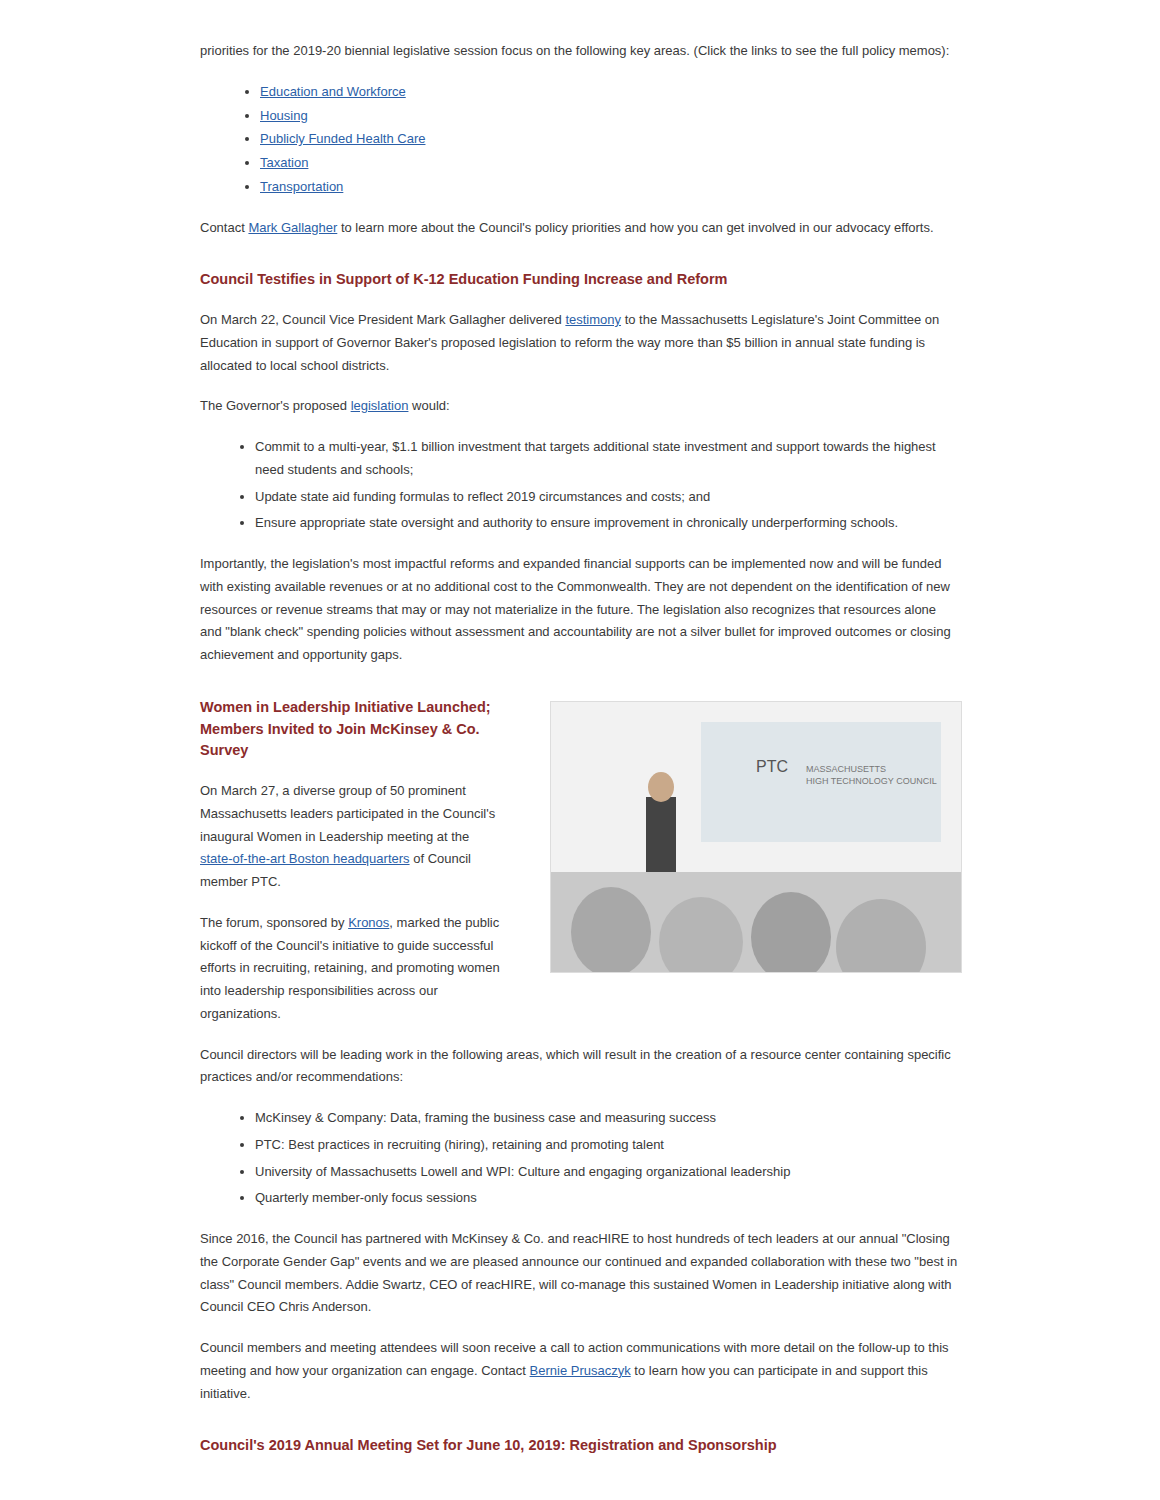priorities for the 2019-20 biennial legislative session focus on the following key areas. (Click the links to see the full policy memos):
Education and Workforce
Housing
Publicly Funded Health Care
Taxation
Transportation
Contact Mark Gallagher to learn more about the Council's policy priorities and how you can get involved in our advocacy efforts.
Council Testifies in Support of K-12 Education Funding Increase and Reform
On March 22, Council Vice President Mark Gallagher delivered testimony to the Massachusetts Legislature's Joint Committee on Education in support of Governor Baker's proposed legislation to reform the way more than $5 billion in annual state funding is allocated to local school districts.
The Governor's proposed legislation would:
Commit to a multi-year, $1.1 billion investment that targets additional state investment and support towards the highest need students and schools;
Update state aid funding formulas to reflect 2019 circumstances and costs; and
Ensure appropriate state oversight and authority to ensure improvement in chronically underperforming schools.
Importantly, the legislation's most impactful reforms and expanded financial supports can be implemented now and will be funded with existing available revenues or at no additional cost to the Commonwealth. They are not dependent on the identification of new resources or revenue streams that may or may not materialize in the future. The legislation also recognizes that resources alone and "blank check" spending policies without assessment and accountability are not a silver bullet for improved outcomes or closing achievement and opportunity gaps.
Women in Leadership Initiative Launched; Members Invited to Join McKinsey & Co. Survey
On March 27, a diverse group of 50 prominent Massachusetts leaders participated in the Council's inaugural Women in Leadership meeting at the state-of-the-art Boston headquarters of Council member PTC.
The forum, sponsored by Kronos, marked the public kickoff of the Council's initiative to guide successful efforts in recruiting, retaining, and promoting women into leadership responsibilities across our organizations.
Council directors will be leading work in the following areas, which will result in the creation of a resource center containing specific practices and/or recommendations:
McKinsey & Company: Data, framing the business case and measuring success
PTC: Best practices in recruiting (hiring), retaining and promoting talent
University of Massachusetts Lowell and WPI: Culture and engaging organizational leadership
Quarterly member-only focus sessions
Since 2016, the Council has partnered with McKinsey & Co. and reacHIRE to host hundreds of tech leaders at our annual "Closing the Corporate Gender Gap" events and we are pleased announce our continued and expanded collaboration with these two "best in class" Council members. Addie Swartz, CEO of reacHIRE, will co-manage this sustained Women in Leadership initiative along with Council CEO Chris Anderson.
Council members and meeting attendees will soon receive a call to action communications with more detail on the follow-up to this meeting and how your organization can engage. Contact Bernie Prusaczyk to learn how you can participate in and support this initiative.
Council's 2019 Annual Meeting Set for June 10, 2019: Registration and Sponsorship